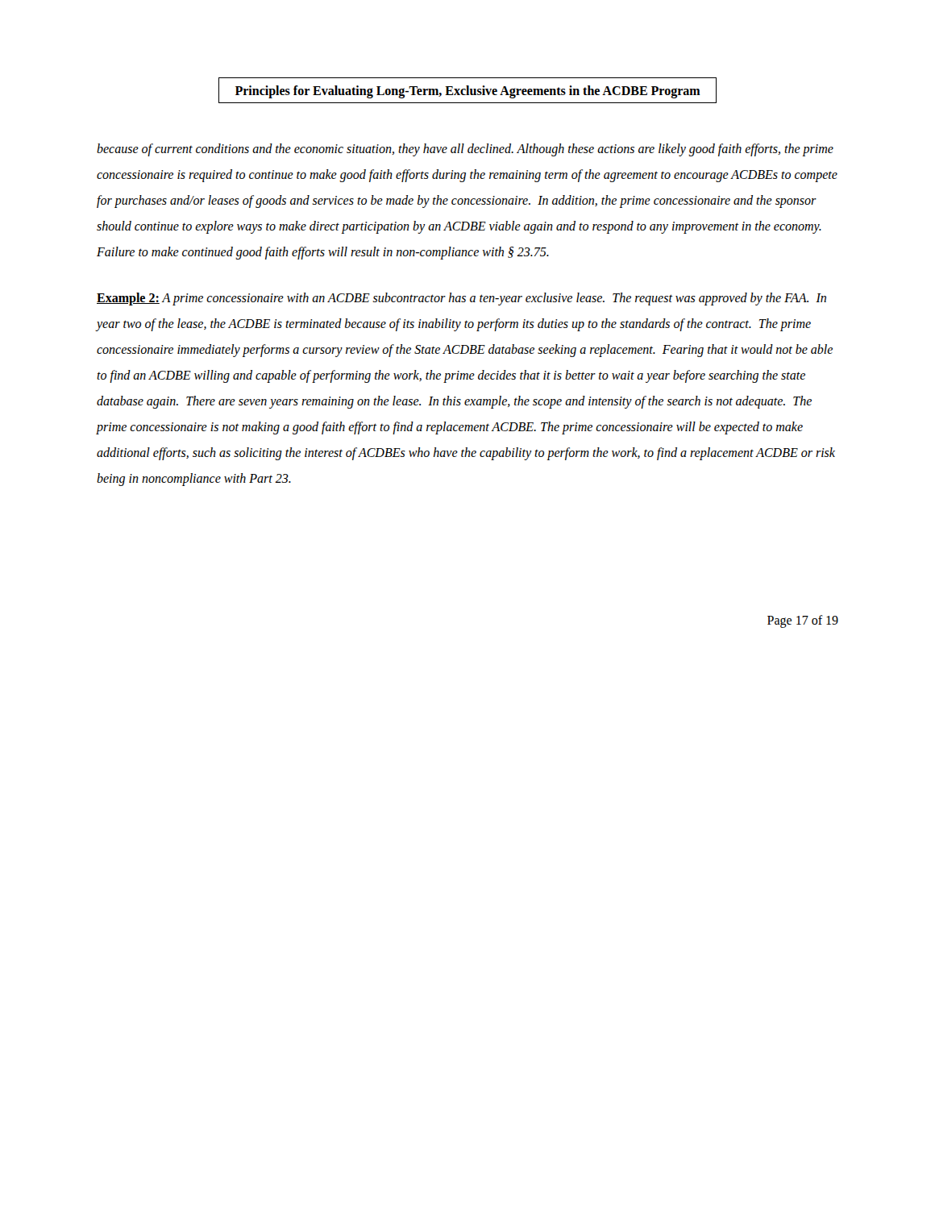Principles for Evaluating Long-Term, Exclusive Agreements in the ACDBE Program
because of current conditions and the economic situation, they have all declined. Although these actions are likely good faith efforts, the prime concessionaire is required to continue to make good faith efforts during the remaining term of the agreement to encourage ACDBEs to compete for purchases and/or leases of goods and services to be made by the concessionaire. In addition, the prime concessionaire and the sponsor should continue to explore ways to make direct participation by an ACDBE viable again and to respond to any improvement in the economy. Failure to make continued good faith efforts will result in non-compliance with § 23.75.
Example 2: A prime concessionaire with an ACDBE subcontractor has a ten-year exclusive lease. The request was approved by the FAA. In year two of the lease, the ACDBE is terminated because of its inability to perform its duties up to the standards of the contract. The prime concessionaire immediately performs a cursory review of the State ACDBE database seeking a replacement. Fearing that it would not be able to find an ACDBE willing and capable of performing the work, the prime decides that it is better to wait a year before searching the state database again. There are seven years remaining on the lease. In this example, the scope and intensity of the search is not adequate. The prime concessionaire is not making a good faith effort to find a replacement ACDBE. The prime concessionaire will be expected to make additional efforts, such as soliciting the interest of ACDBEs who have the capability to perform the work, to find a replacement ACDBE or risk being in noncompliance with Part 23.
Page 17 of 19